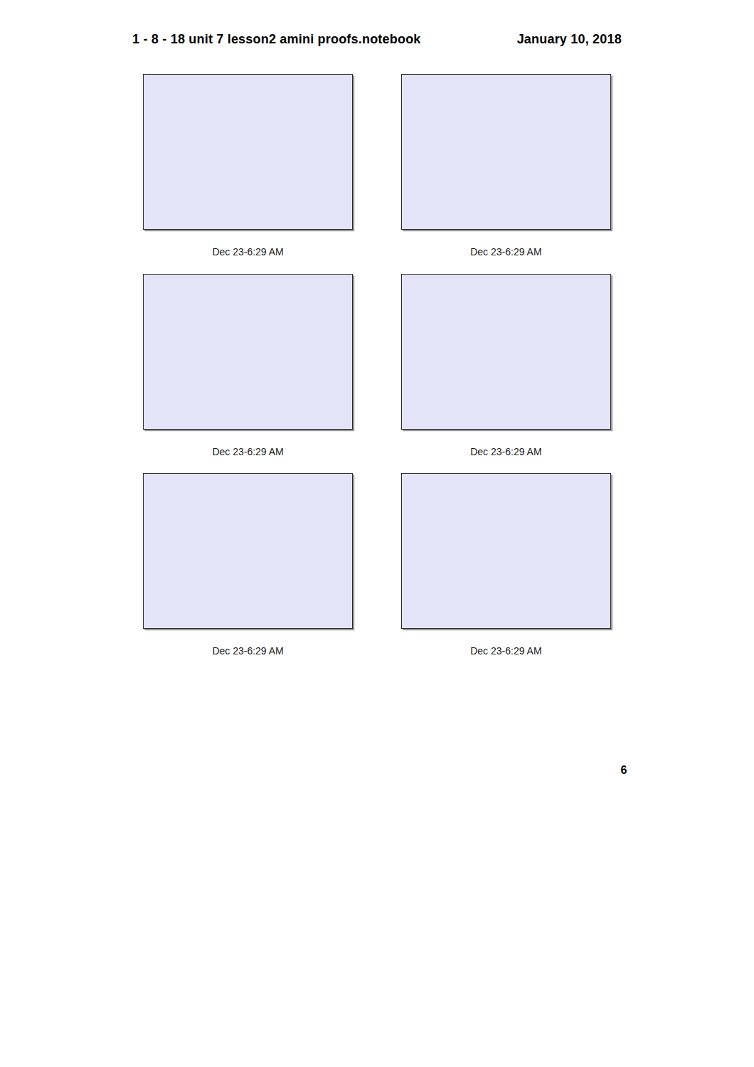1 - 8 - 18 unit 7 lesson2 amini proofs.notebook
January 10, 2018
Dec 23-6:29 AM
Dec 23-6:29 AM
Dec 23-6:29 AM
Dec 23-6:29 AM
Dec 23-6:29 AM
Dec 23-6:29 AM
6